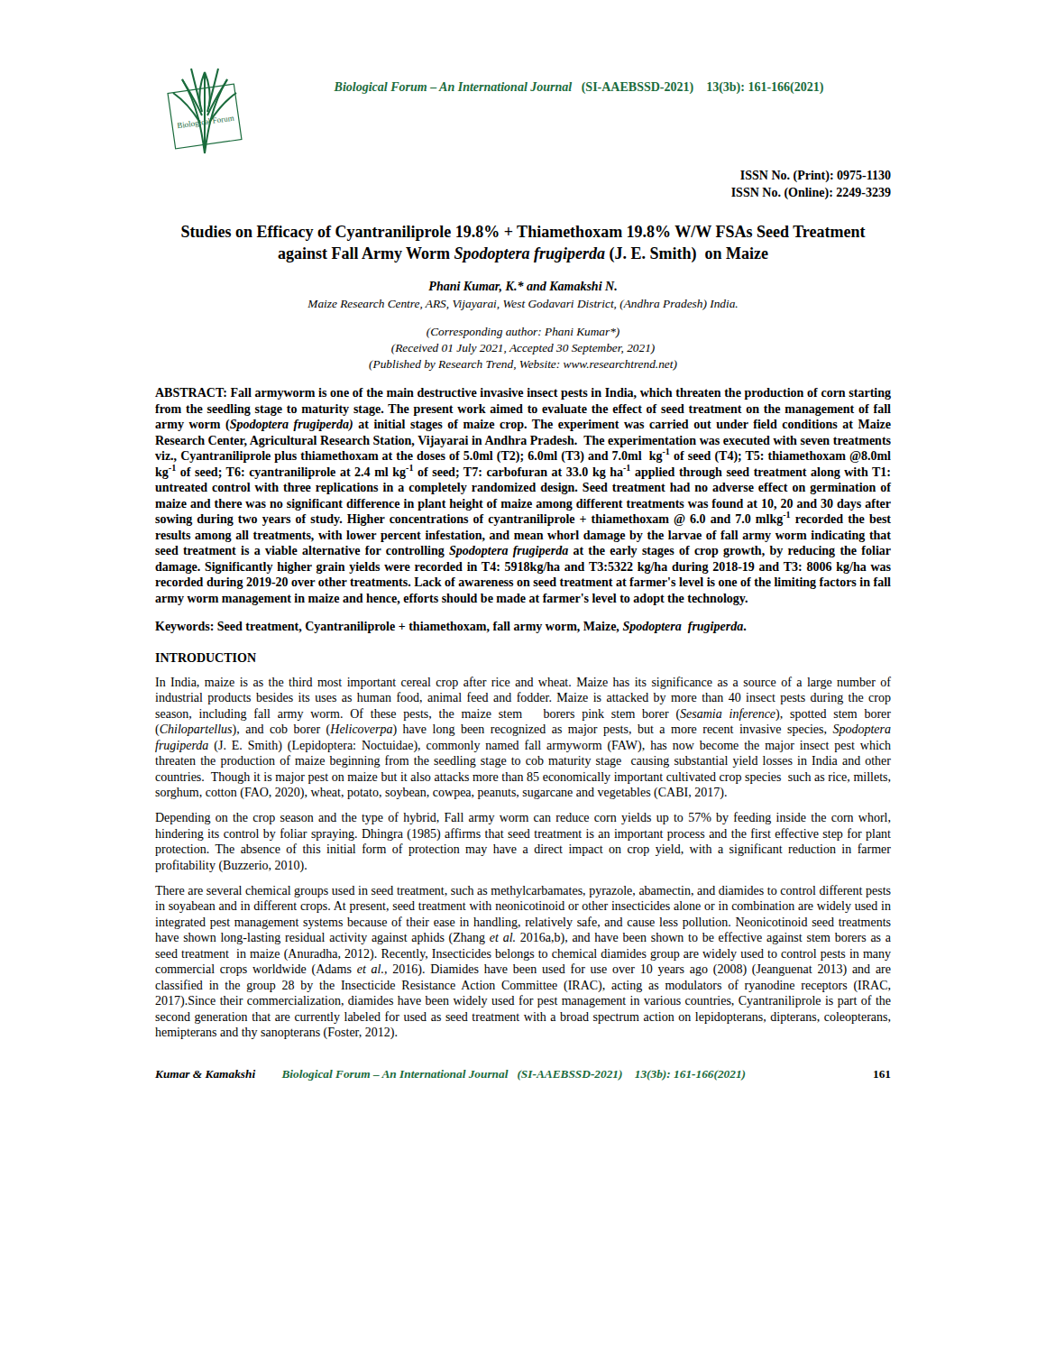Biological Forum
Biological Forum – An International Journal (SI-AAEBSSD-2021) 13(3b): 161-166(2021)
ISSN No. (Print): 0975-1130
ISSN No. (Online): 2249-3239
Studies on Efficacy of Cyantraniliprole 19.8% + Thiamethoxam 19.8% W/W FSAs Seed Treatment against Fall Army Worm Spodoptera frugiperda (J. E. Smith) on Maize
Phani Kumar, K.* and Kamakshi N.
Maize Research Centre, ARS, Vijayarai, West Godavari District, (Andhra Pradesh) India.
(Corresponding author: Phani Kumar*)
(Received 01 July 2021, Accepted 30 September, 2021)
(Published by Research Trend, Website: www.researchtrend.net)
ABSTRACT: Fall armyworm is one of the main destructive invasive insect pests in India, which threaten the production of corn starting from the seedling stage to maturity stage. The present work aimed to evaluate the effect of seed treatment on the management of fall army worm (Spodoptera frugiperda) at initial stages of maize crop. The experiment was carried out under field conditions at Maize Research Center, Agricultural Research Station, Vijayarai in Andhra Pradesh. The experimentation was executed with seven treatments viz., Cyantraniliprole plus thiamethoxam at the doses of 5.0ml (T2); 6.0ml (T3) and 7.0ml kg-1 of seed (T4); T5: thiamethoxam @8.0ml kg-1 of seed; T6: cyantraniliprole at 2.4 ml kg-1 of seed; T7: carbofuran at 33.0 kg ha-1 applied through seed treatment along with T1: untreated control with three replications in a completely randomized design. Seed treatment had no adverse effect on germination of maize and there was no significant difference in plant height of maize among different treatments was found at 10, 20 and 30 days after sowing during two years of study. Higher concentrations of cyantraniliprole + thiamethoxam @ 6.0 and 7.0 mlkg-1 recorded the best results among all treatments, with lower percent infestation, and mean whorl damage by the larvae of fall army worm indicating that seed treatment is a viable alternative for controlling Spodoptera frugiperda at the early stages of crop growth, by reducing the foliar damage. Significantly higher grain yields were recorded in T4: 5918kg/ha and T3:5322 kg/ha during 2018-19 and T3: 8006 kg/ha was recorded during 2019-20 over other treatments. Lack of awareness on seed treatment at farmer's level is one of the limiting factors in fall army worm management in maize and hence, efforts should be made at farmer's level to adopt the technology.
Keywords: Seed treatment, Cyantraniliprole + thiamethoxam, fall army worm, Maize, Spodoptera frugiperda.
INTRODUCTION
In India, maize is as the third most important cereal crop after rice and wheat. Maize has its significance as a source of a large number of industrial products besides its uses as human food, animal feed and fodder. Maize is attacked by more than 40 insect pests during the crop season, including fall army worm. Of these pests, the maize stem borers pink stem borer (Sesamia inference), spotted stem borer (Chilopartellus), and cob borer (Helicoverpa) have long been recognized as major pests, but a more recent invasive species, Spodoptera frugiperda (J. E. Smith) (Lepidoptera: Noctuidae), commonly named fall armyworm (FAW), has now become the major insect pest which threaten the production of maize beginning from the seedling stage to cob maturity stage causing substantial yield losses in India and other countries. Though it is major pest on maize but it also attacks more than 85 economically important cultivated crop species such as rice, millets, sorghum, cotton (FAO, 2020), wheat, potato, soybean, cowpea, peanuts, sugarcane and vegetables (CABI, 2017).
Depending on the crop season and the type of hybrid, Fall army worm can reduce corn yields up to 57% by feeding inside the corn whorl, hindering its control by foliar spraying. Dhingra (1985) affirms that seed treatment is an important process and the first effective step for plant protection. The absence of this initial form of protection may have a direct impact on crop yield, with a significant reduction in farmer profitability (Buzzerio, 2010).
There are several chemical groups used in seed treatment, such as methylcarbamates, pyrazole, abamectin, and diamides to control different pests in soyabean and in different crops. At present, seed treatment with neonicotinoid or other insecticides alone or in combination are widely used in integrated pest management systems because of their ease in handling, relatively safe, and cause less pollution. Neonicotinoid seed treatments have shown long-lasting residual activity against aphids (Zhang et al. 2016a,b), and have been shown to be effective against stem borers as a seed treatment in maize (Anuradha, 2012). Recently, Insecticides belongs to chemical diamides group are widely used to control pests in many commercial crops worldwide (Adams et al., 2016). Diamides have been used for use over 10 years ago (2008) (Jeanguenat 2013) and are classified in the group 28 by the Insecticide Resistance Action Committee (IRAC), acting as modulators of ryanodine receptors (IRAC, 2017).Since their commercialization, diamides have been widely used for pest management in various countries, Cyantraniliprole is part of the second generation that are currently labeled for used as seed treatment with a broad spectrum action on lepidopterans, dipterans, coleopterans, hemipterans and thy sanopterans (Foster, 2012).
Kumar & Kamakshi
Biological Forum – An International Journal (SI-AAEBSSD-2021) 13(3b): 161-166(2021)
161